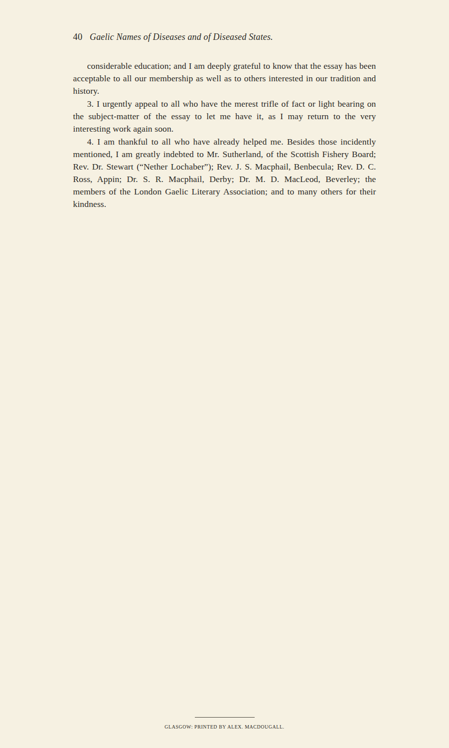40 Gaelic Names of Diseases and of Diseased States.
considerable education; and I am deeply grateful to know that the essay has been acceptable to all our membership as well as to others interested in our tradition and history.
3. I urgently appeal to all who have the merest trifle of fact or light bearing on the subject-matter of the essay to let me have it, as I may return to the very interesting work again soon.
4. I am thankful to all who have already helped me. Besides those incidently mentioned, I am greatly indebted to Mr. Sutherland, of the Scottish Fishery Board; Rev. Dr. Stewart (“Nether Lochaber”); Rev. J. S. Macphail, Benbecula; Rev. D. C. Ross, Appin; Dr. S. R. Macphail, Derby; Dr. M. D. MacLeod, Beverley; the members of the London Gaelic Literary Association; and to many others for their kindness.
Glasgow: Printed by Alex. Macdougall.